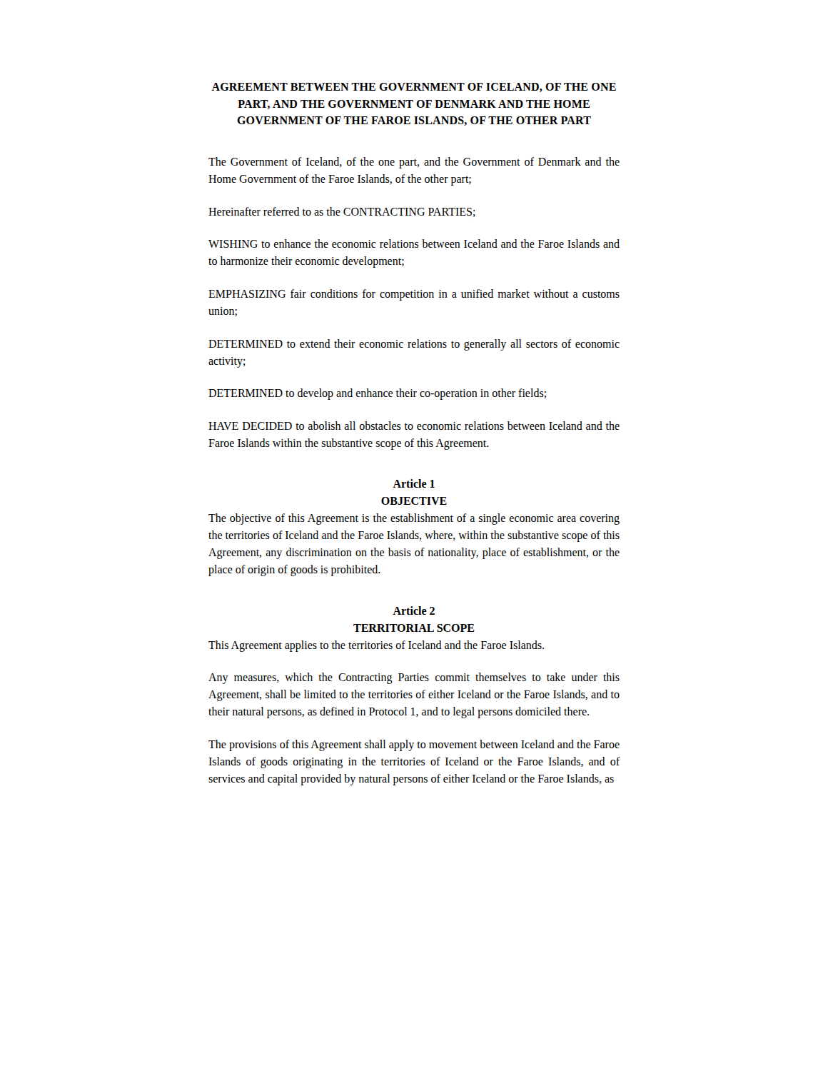Agreement between the Government of Iceland, of the one part, and the Government of Denmark and the Home Government of the Faroe Islands, of the other part
The Government of Iceland, of the one part, and the Government of Denmark and the Home Government of the Faroe Islands, of the other part;
Hereinafter referred to as the CONTRACTING PARTIES;
WISHING to enhance the economic relations between Iceland and the Faroe Islands and to harmonize their economic development;
EMPHASIZING fair conditions for competition in a unified market without a customs union;
DETERMINED to extend their economic relations to generally all sectors of economic activity;
DETERMINED to develop and enhance their co-operation in other fields;
HAVE DECIDED to abolish all obstacles to economic relations between Iceland and the Faroe Islands within the substantive scope of this Agreement.
Article 1
OBJECTIVE
The objective of this Agreement is the establishment of a single economic area covering the territories of Iceland and the Faroe Islands, where, within the substantive scope of this Agreement, any discrimination on the basis of nationality, place of establishment, or the place of origin of goods is prohibited.
Article 2
TERRITORIAL SCOPE
This Agreement applies to the territories of Iceland and the Faroe Islands.
Any measures, which the Contracting Parties commit themselves to take under this Agreement, shall be limited to the territories of either Iceland or the Faroe Islands, and to their natural persons, as defined in Protocol 1, and to legal persons domiciled there.
The provisions of this Agreement shall apply to movement between Iceland and the Faroe Islands of goods originating in the territories of Iceland or the Faroe Islands, and of services and capital provided by natural persons of either Iceland or the Faroe Islands, as